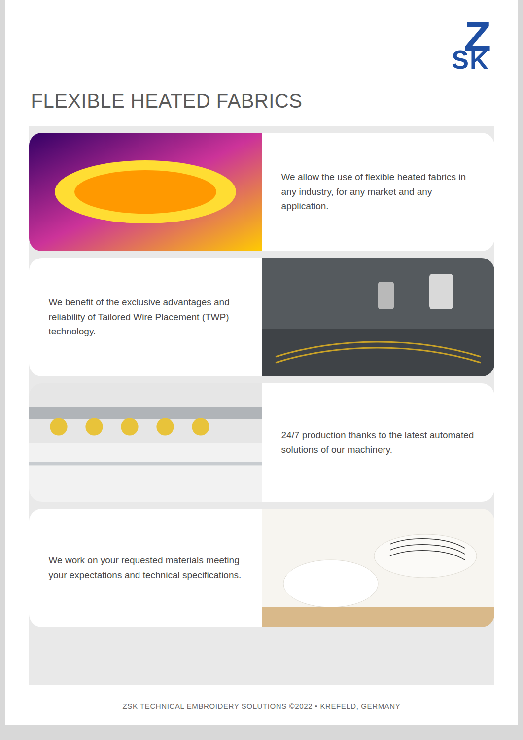Z SK
Flexible Heated Fabrics
We allow the use of flexible heated fabrics in any industry, for any market and any application.
We benefit of the exclusive advantages and reliability of Tailored Wire Placement (TWP) technology.
24/7 production thanks to the latest automated solutions of our machinery.
We work on your requested materials meeting your expectations and technical specifications.
ZSK Technical Embroidery Solutions ©2022 • Krefeld, Germany